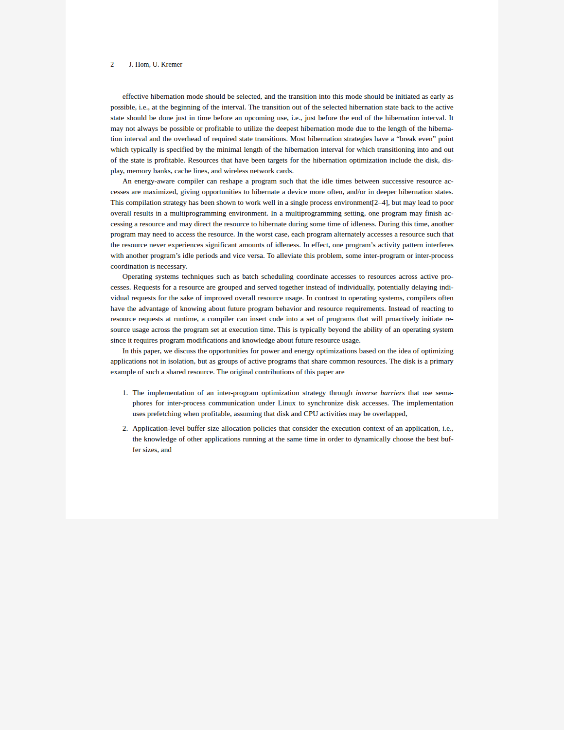2 J. Hom, U. Kremer
effective hibernation mode should be selected, and the transition into this mode should be initiated as early as possible, i.e., at the beginning of the interval. The transition out of the selected hibernation state back to the active state should be done just in time before an upcoming use, i.e., just before the end of the hibernation interval. It may not always be possible or profitable to utilize the deepest hibernation mode due to the length of the hibernation interval and the overhead of required state transitions. Most hibernation strategies have a “break even” point which typically is specified by the minimal length of the hibernation interval for which transitioning into and out of the state is profitable. Resources that have been targets for the hibernation optimization include the disk, display, memory banks, cache lines, and wireless network cards.
An energy-aware compiler can reshape a program such that the idle times between successive resource accesses are maximized, giving opportunities to hibernate a device more often, and/or in deeper hibernation states. This compilation strategy has been shown to work well in a single process environment[2–4], but may lead to poor overall results in a multiprogramming environment. In a multiprogramming setting, one program may finish accessing a resource and may direct the resource to hibernate during some time of idleness. During this time, another program may need to access the resource. In the worst case, each program alternately accesses a resource such that the resource never experiences significant amounts of idleness. In effect, one program’s activity pattern interferes with another program’s idle periods and vice versa. To alleviate this problem, some inter-program or inter-process coordination is necessary.
Operating systems techniques such as batch scheduling coordinate accesses to resources across active processes. Requests for a resource are grouped and served together instead of individually, potentially delaying individual requests for the sake of improved overall resource usage. In contrast to operating systems, compilers often have the advantage of knowing about future program behavior and resource requirements. Instead of reacting to resource requests at runtime, a compiler can insert code into a set of programs that will proactively initiate resource usage across the program set at execution time. This is typically beyond the ability of an operating system since it requires program modifications and knowledge about future resource usage.
In this paper, we discuss the opportunities for power and energy optimizations based on the idea of optimizing applications not in isolation, but as groups of active programs that share common resources. The disk is a primary example of such a shared resource. The original contributions of this paper are
The implementation of an inter-program optimization strategy through inverse barriers that use semaphores for inter-process communication under Linux to synchronize disk accesses. The implementation uses prefetching when profitable, assuming that disk and CPU activities may be overlapped,
Application-level buffer size allocation policies that consider the execution context of an application, i.e., the knowledge of other applications running at the same time in order to dynamically choose the best buffer sizes, and